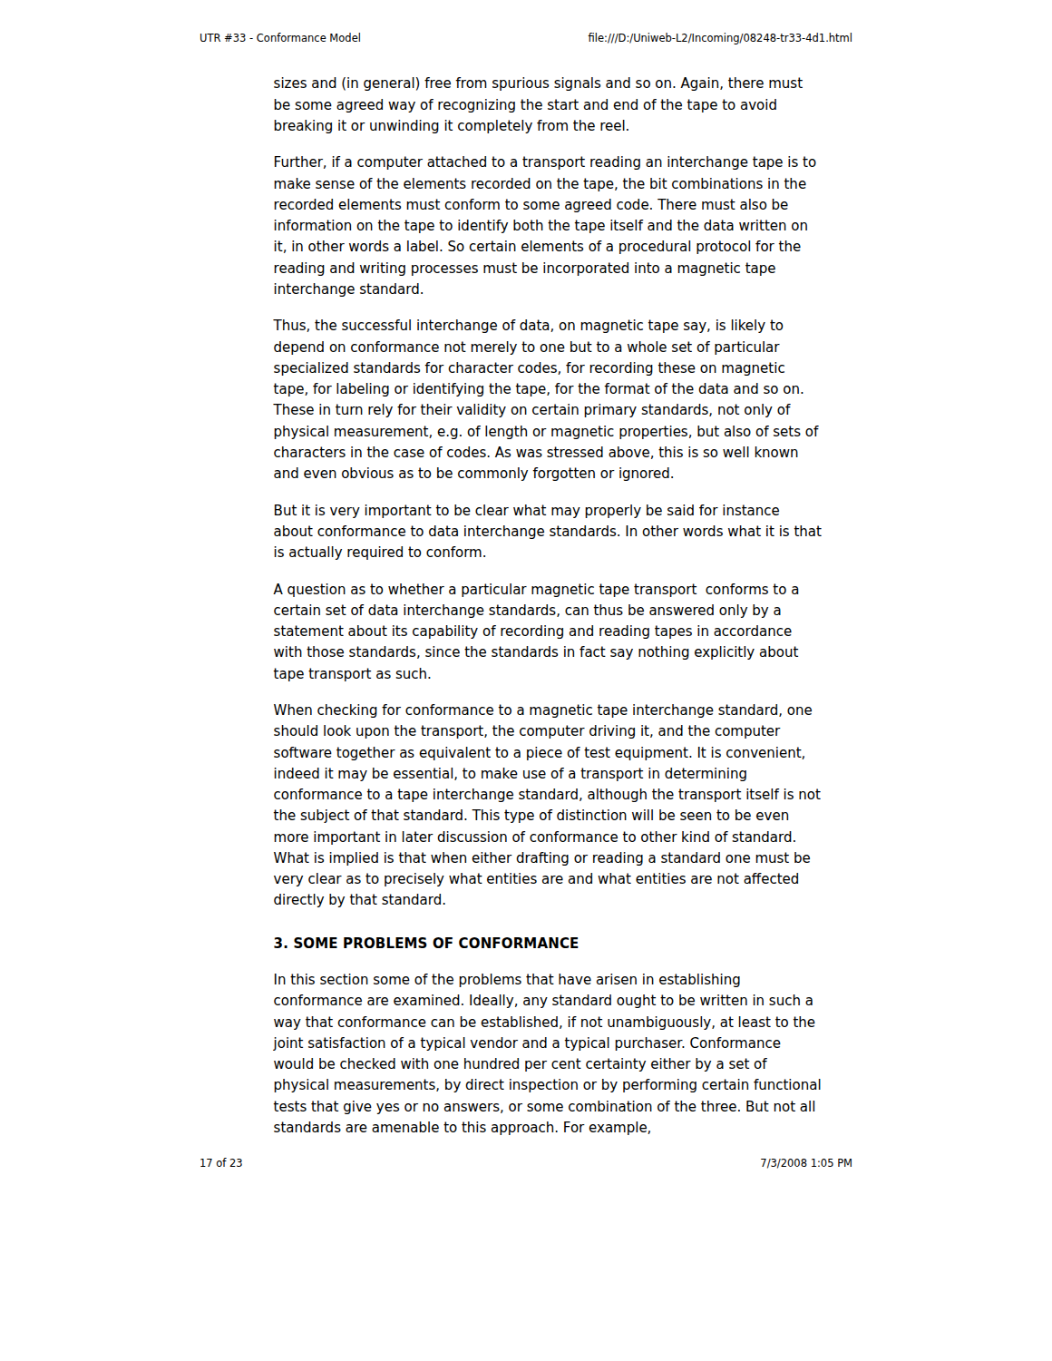UTR #33 - Conformance Model file:///D:/Uniweb-L2/Incoming/08248-tr33-4d1.html
sizes and (in general) free from spurious signals and so on. Again, there must be some agreed way of recognizing the start and end of the tape to avoid breaking it or unwinding it completely from the reel.
Further, if a computer attached to a transport reading an interchange tape is to make sense of the elements recorded on the tape, the bit combinations in the recorded elements must conform to some agreed code. There must also be information on the tape to identify both the tape itself and the data written on it, in other words a label. So certain elements of a procedural protocol for the reading and writing processes must be incorporated into a magnetic tape interchange standard.
Thus, the successful interchange of data, on magnetic tape say, is likely to depend on conformance not merely to one but to a whole set of particular specialized standards for character codes, for recording these on magnetic tape, for labeling or identifying the tape, for the format of the data and so on. These in turn rely for their validity on certain primary standards, not only of physical measurement, e.g. of length or magnetic properties, but also of sets of characters in the case of codes. As was stressed above, this is so well known and even obvious as to be commonly forgotten or ignored.
But it is very important to be clear what may properly be said for instance about conformance to data interchange standards. In other words what it is that is actually required to conform.
A question as to whether a particular magnetic tape transport conforms to a certain set of data interchange standards, can thus be answered only by a statement about its capability of recording and reading tapes in accordance with those standards, since the standards in fact say nothing explicitly about tape transport as such.
When checking for conformance to a magnetic tape interchange standard, one should look upon the transport, the computer driving it, and the computer software together as equivalent to a piece of test equipment. It is convenient, indeed it may be essential, to make use of a transport in determining conformance to a tape interchange standard, although the transport itself is not the subject of that standard. This type of distinction will be seen to be even more important in later discussion of conformance to other kind of standard. What is implied is that when either drafting or reading a standard one must be very clear as to precisely what entities are and what entities are not affected directly by that standard.
3. SOME PROBLEMS OF CONFORMANCE
In this section some of the problems that have arisen in establishing conformance are examined. Ideally, any standard ought to be written in such a way that conformance can be established, if not unambiguously, at least to the joint satisfaction of a typical vendor and a typical purchaser. Conformance would be checked with one hundred per cent certainty either by a set of physical measurements, by direct inspection or by performing certain functional tests that give yes or no answers, or some combination of the three. But not all standards are amenable to this approach. For example,
17 of 23 7/3/2008 1:05 PM